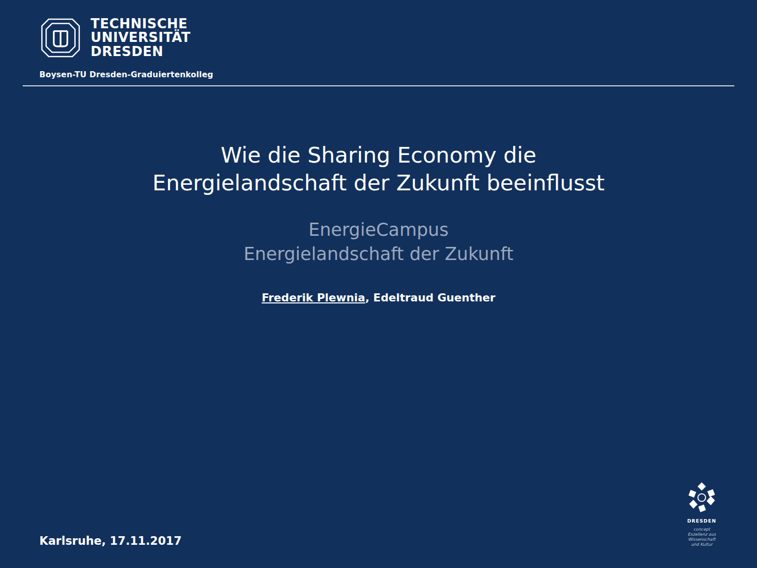Technische Universität Dresden
Boysen-TU Dresden-Graduiertenkolleg
Wie die Sharing Economy die
Energielandschaft der Zukunft beeinflusst
EnergieCampus Energielandschaft der Zukunft
Frederik Plewnia, Edeltraud Guenther
Karlsruhe, 17.11.2017
DRESDEN
concept Exzellenz aus Wissenschaft und Kultur